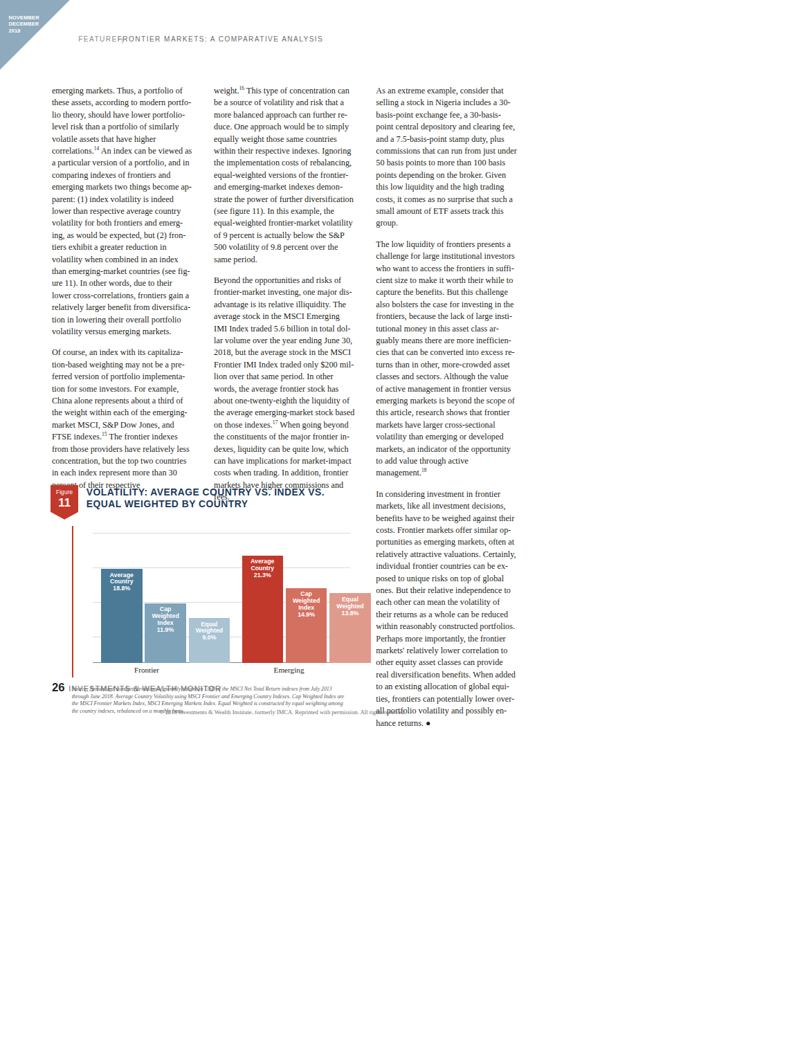NOVEMBER
DECEMBER
2018
FEATURE|FRONTIER MARKETS: A COMPARATIVE ANALYSIS
emerging markets. Thus, a portfolio of these assets, according to modern portfolio theory, should have lower portfolio-level risk than a portfolio of similarly volatile assets that have higher correlations.14 An index can be viewed as a particular version of a portfolio, and in comparing indexes of frontiers and emerging markets two things become apparent: (1) index volatility is indeed lower than respective average country volatility for both frontiers and emerging, as would be expected, but (2) frontiers exhibit a greater reduction in volatility when combined in an index than emerging-market countries (see figure 11). In other words, due to their lower cross-correlations, frontiers gain a relatively larger benefit from diversification in lowering their overall portfolio volatility versus emerging markets.
Of course, an index with its capitalization-based weighting may not be a preferred version of portfolio implementation for some investors. For example, China alone represents about a third of the weight within each of the emerging-market MSCI, S&P Dow Jones, and FTSE indexes.15 The frontier indexes from those providers have relatively less concentration, but the top two countries in each index represent more than 30 percent of their respective
weight.16 This type of concentration can be a source of volatility and risk that a more balanced approach can further reduce. One approach would be to simply equally weight those same countries within their respective indexes. Ignoring the implementation costs of rebalancing, equal-weighted versions of the frontier- and emerging-market indexes demonstrate the power of further diversification (see figure 11). In this example, the equal-weighted frontier-market volatility of 9 percent is actually below the S&P 500 volatility of 9.8 percent over the same period.
Beyond the opportunities and risks of frontier-market investing, one major disadvantage is its relative illiquidity. The average stock in the MSCI Emerging IMI Index traded 5.6 billion in total dollar volume over the year ending June 30, 2018, but the average stock in the MSCI Frontier IMI Index traded only $200 million over that same period. In other words, the average frontier stock has about one-twenty-eighth the liquidity of the average emerging-market stock based on those indexes.17 When going beyond the constituents of the major frontier indexes, liquidity can be quite low, which can have implications for market-impact costs when trading. In addition, frontier markets have higher commissions and fees.
As an extreme example, consider that selling a stock in Nigeria includes a 30-basis-point exchange fee, a 30-basis-point central depository and clearing fee, and a 7.5-basis-point stamp duty, plus commissions that can run from just under 50 basis points to more than 100 basis points depending on the broker. Given this low liquidity and the high trading costs, it comes as no surprise that such a small amount of ETF assets track this group.
The low liquidity of frontiers presents a challenge for large institutional investors who want to access the frontiers in sufficient size to make it worth their while to capture the benefits. But this challenge also bolsters the case for investing in the frontiers, because the lack of large institutional money in this asset class arguably means there are more inefficiencies that can be converted into excess returns than in other, more-crowded asset classes and sectors. Although the value of active management in frontier versus emerging markets is beyond the scope of this article, research shows that frontier markets have larger cross-sectional volatility than emerging or developed markets, an indicator of the opportunity to add value through active management.18
In considering investment in frontier markets, like all investment decisions, benefits have to be weighed against their costs. Frontier markets offer similar opportunities as emerging markets, often at relatively attractive valuations. Certainly, individual frontier countries can be exposed to unique risks on top of global ones. But their relative independence to each other can mean the volatility of their returns as a whole can be reduced within reasonably constructed portfolios. Perhaps more importantly, the frontier markets' relatively lower correlation to other equity asset classes can provide real diversification benefits. When added to an existing allocation of global equities, frontiers can potentially lower overall portfolio volatility and possibly enhance returns. ●
Figure 11
Volatility: Average Country vs. Index vs. Equal Weighted by Country
Average Country 18.8%
Cap Weighted Index 11.9%
Equal Weighted 9.0%
Average Country 21.3%
Cap Weighted Index 14.9%
Equal Weighted 13.8%
Frontier
Emerging
Source: Annualized standard deviation of monthly returns in USD of the MSCI Net Total Return indexes from July 2013 through June 2018. Average Country Volatility using MSCI Frontier and Emerging Country Indexes. Cap Weighted Index are the MSCI Frontier Markets Index, MSCI Emerging Markets Index. Equal Weighted is constructed by equal weighting among the country indexes, rebalanced on a monthly basis.
26 Investments & Wealth Monitor
© 2018 Investments & Wealth Institute, formerly IMCA. Reprinted with permission. All rights reserved.